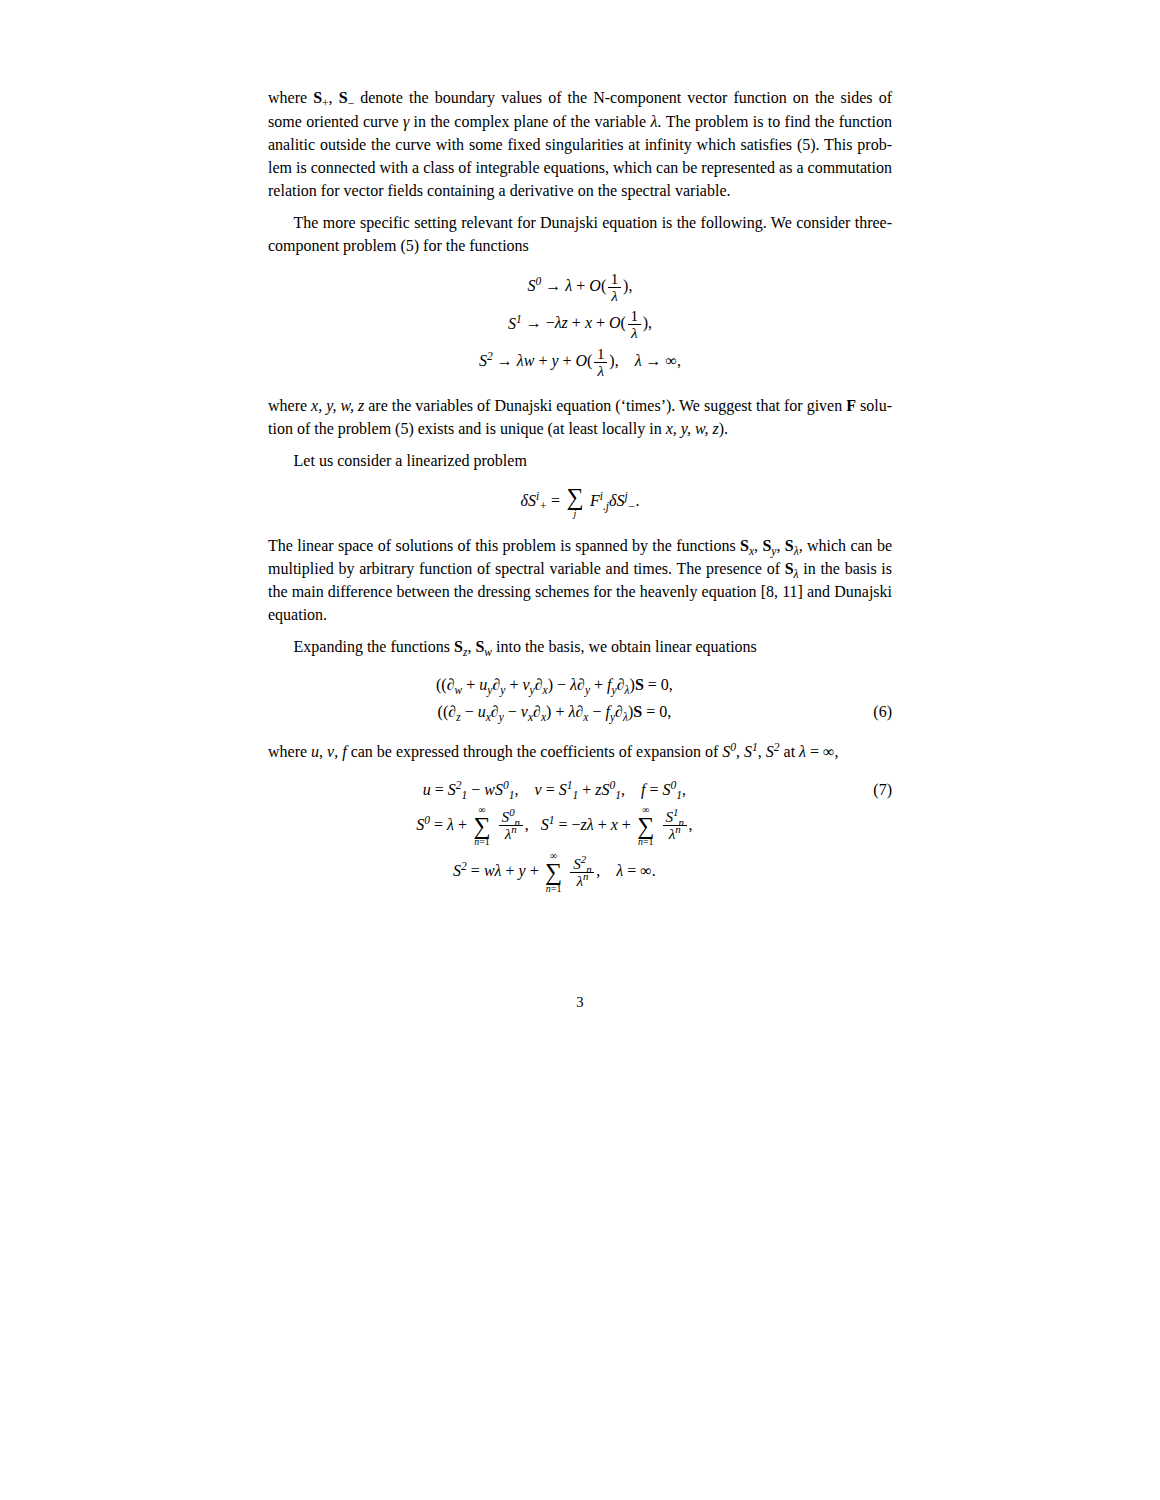where S+, S− denote the boundary values of the N-component vector function on the sides of some oriented curve γ in the complex plane of the variable λ. The problem is to find the function analitic outside the curve with some fixed singularities at infinity which satisfies (5). This problem is connected with a class of integrable equations, which can be represented as a commutation relation for vector fields containing a derivative on the spectral variable.
The more specific setting relevant for Dunajski equation is the following. We consider three-component problem (5) for the functions
S0 → λ + O(1 λ), S1 → −λz + x + O(1 λ), S2 → λw + y + O(1 λ), λ → ∞,
where x, y, w, z are the variables of Dunajski equation (‘times’). We suggest that for given F solution of the problem (5) exists and is unique (at least locally in x, y, w, z).
Let us consider a linearized problem
δSi+ = ∑j Fi.jδSj−.
The linear space of solutions of this problem is spanned by the functions Sx, Sy, Sλ, which can be multiplied by arbitrary function of spectral variable and times. The presence of Sλ in the basis is the main difference between the dressing schemes for the heavenly equation [8, 11] and Dunajski equation.
Expanding the functions Sz, Sw into the basis, we obtain linear equations
| (( ∂ w + u y ∂ y + v y ∂ x ) − λ∂ y + f y ∂ λ ) S = 0, | |
| (( ∂ z − u x ∂ y − v x ∂ x ) + λ∂ x − f y ∂ λ ) S = 0, | (6) |
where u, v, f can be expressed through the coefficients of expansion of S0, S1, S2 at λ = ∞,
| u = S 2 1 − wS 0 1 , v = S 1 1 + zS 0 1 , f = S 0 1 , | (7) |
| S 0 = λ + ∞ ∑ n =1 S 0 n λ n , S 1 = − zλ + x + ∞ ∑ n =1 S 1 n λ n , | |
| S 2 = wλ + y + ∞ ∑ n =1 S 2 n λ n , λ = ∞. | |
3